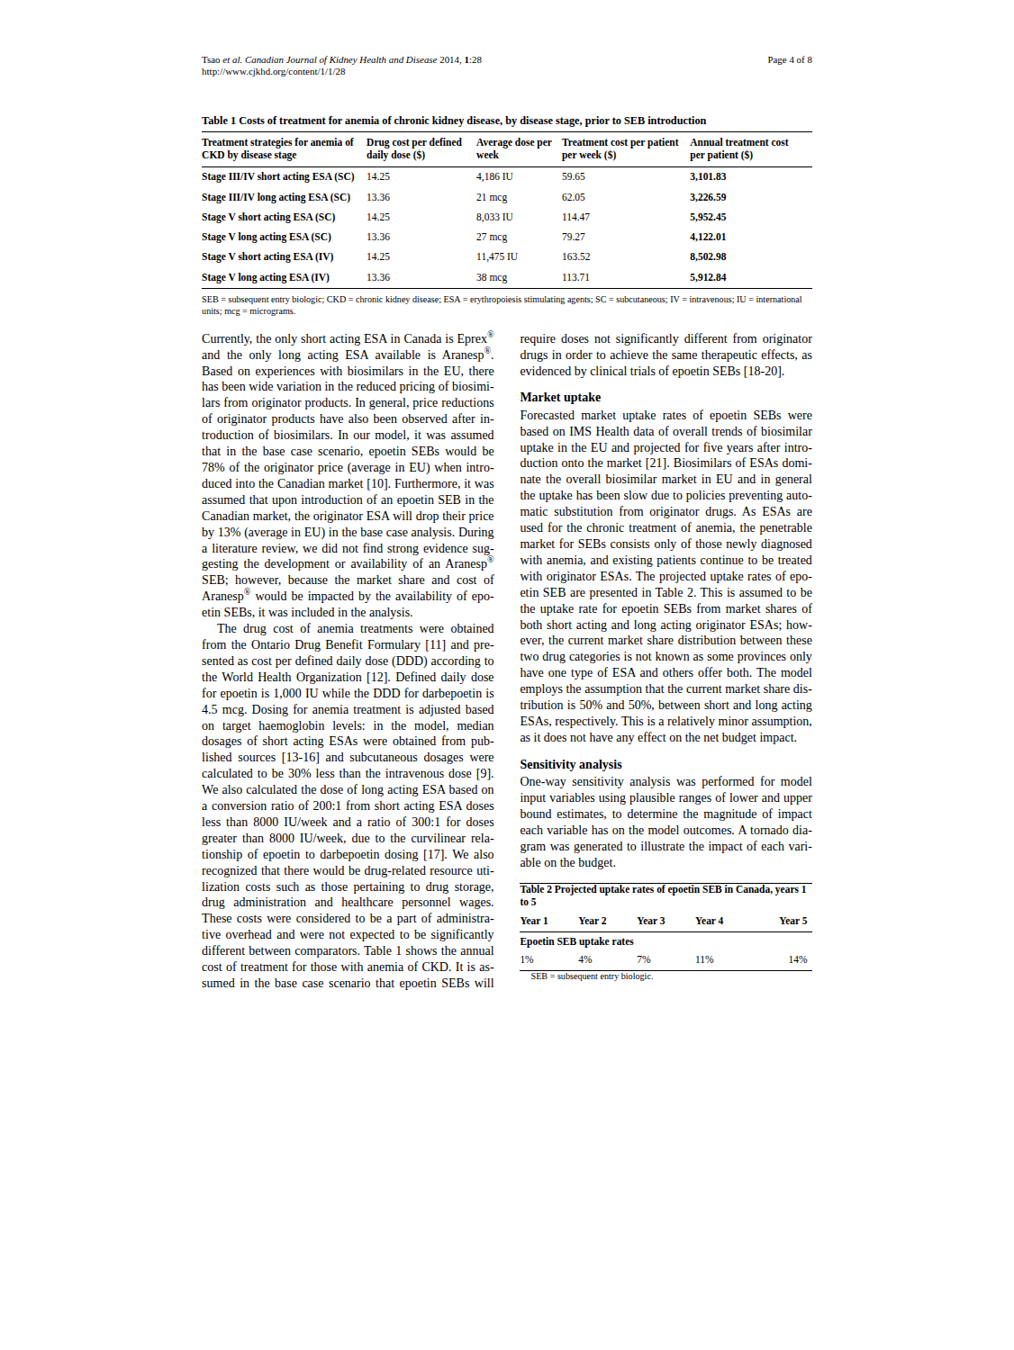Tsao et al. Canadian Journal of Kidney Health and Disease 2014, 1:28
http://www.cjkhd.org/content/1/1/28
Page 4 of 8
Table 1 Costs of treatment for anemia of chronic kidney disease, by disease stage, prior to SEB introduction
| Treatment strategies for anemia of CKD by disease stage | Drug cost per defined daily dose ($) | Average dose per week | Treatment cost per patient per week ($) | Annual treatment cost per patient ($) |
| --- | --- | --- | --- | --- |
| Stage III/IV short acting ESA (SC) | 14.25 | 4,186 IU | 59.65 | 3,101.83 |
| Stage III/IV long acting ESA (SC) | 13.36 | 21 mcg | 62.05 | 3,226.59 |
| Stage V short acting ESA (SC) | 14.25 | 8,033 IU | 114.47 | 5,952.45 |
| Stage V long acting ESA (SC) | 13.36 | 27 mcg | 79.27 | 4,122.01 |
| Stage V short acting ESA (IV) | 14.25 | 11,475 IU | 163.52 | 8,502.98 |
| Stage V long acting ESA (IV) | 13.36 | 38 mcg | 113.71 | 5,912.84 |
SEB = subsequent entry biologic; CKD = chronic kidney disease; ESA = erythropoiesis stimulating agents; SC = subcutaneous; IV = intravenous; IU = international units; mcg = micrograms.
Currently, the only short acting ESA in Canada is Eprex® and the only long acting ESA available is Aranesp®. Based on experiences with biosimilars in the EU, there has been wide variation in the reduced pricing of biosimilars from originator products. In general, price reductions of originator products have also been observed after introduction of biosimilars. In our model, it was assumed that in the base case scenario, epoetin SEBs would be 78% of the originator price (average in EU) when introduced into the Canadian market [10]. Furthermore, it was assumed that upon introduction of an epoetin SEB in the Canadian market, the originator ESA will drop their price by 13% (average in EU) in the base case analysis. During a literature review, we did not find strong evidence suggesting the development or availability of an Aranesp® SEB; however, because the market share and cost of Aranesp® would be impacted by the availability of epoetin SEBs, it was included in the analysis.
The drug cost of anemia treatments were obtained from the Ontario Drug Benefit Formulary [11] and presented as cost per defined daily dose (DDD) according to the World Health Organization [12]. Defined daily dose for epoetin is 1,000 IU while the DDD for darbepoetin is 4.5 mcg. Dosing for anemia treatment is adjusted based on target haemoglobin levels: in the model, median dosages of short acting ESAs were obtained from published sources [13-16] and subcutaneous dosages were calculated to be 30% less than the intravenous dose [9]. We also calculated the dose of long acting ESA based on a conversion ratio of 200:1 from short acting ESA doses less than 8000 IU/week and a ratio of 300:1 for doses greater than 8000 IU/week, due to the curvilinear relationship of epoetin to darbepoetin dosing [17]. We also recognized that there would be drug-related resource utilization costs such as those pertaining to drug storage, drug administration and healthcare personnel wages. These costs were considered to be a part of administrative overhead and were not expected to be significantly different between comparators. Table 1 shows the annual cost of treatment for those with anemia of CKD. It is assumed in the base case scenario that epoetin SEBs will require doses not significantly different from originator drugs in order to achieve the same therapeutic effects, as evidenced by clinical trials of epoetin SEBs [18-20].
Market uptake
Forecasted market uptake rates of epoetin SEBs were based on IMS Health data of overall trends of biosimilar uptake in the EU and projected for five years after introduction onto the market [21]. Biosimilars of ESAs dominate the overall biosimilar market in EU and in general the uptake has been slow due to policies preventing automatic substitution from originator drugs. As ESAs are used for the chronic treatment of anemia, the penetrable market for SEBs consists only of those newly diagnosed with anemia, and existing patients continue to be treated with originator ESAs. The projected uptake rates of epoetin SEB are presented in Table 2. This is assumed to be the uptake rate for epoetin SEBs from market shares of both short acting and long acting originator ESAs; however, the current market share distribution between these two drug categories is not known as some provinces only have one type of ESA and others offer both. The model employs the assumption that the current market share distribution is 50% and 50%, between short and long acting ESAs, respectively. This is a relatively minor assumption, as it does not have any effect on the net budget impact.
Sensitivity analysis
One-way sensitivity analysis was performed for model input variables using plausible ranges of lower and upper bound estimates, to determine the magnitude of impact each variable has on the model outcomes. A tornado diagram was generated to illustrate the impact of each variable on the budget.
Table 2 Projected uptake rates of epoetin SEB in Canada, years 1 to 5
| Epoetin SEB uptake rates |
| --- |
| Year 1 | Year 2 | Year 3 | Year 4 | Year 5 |
| 1% | 4% | 7% | 11% | 14% |
SEB = subsequent entry biologic.